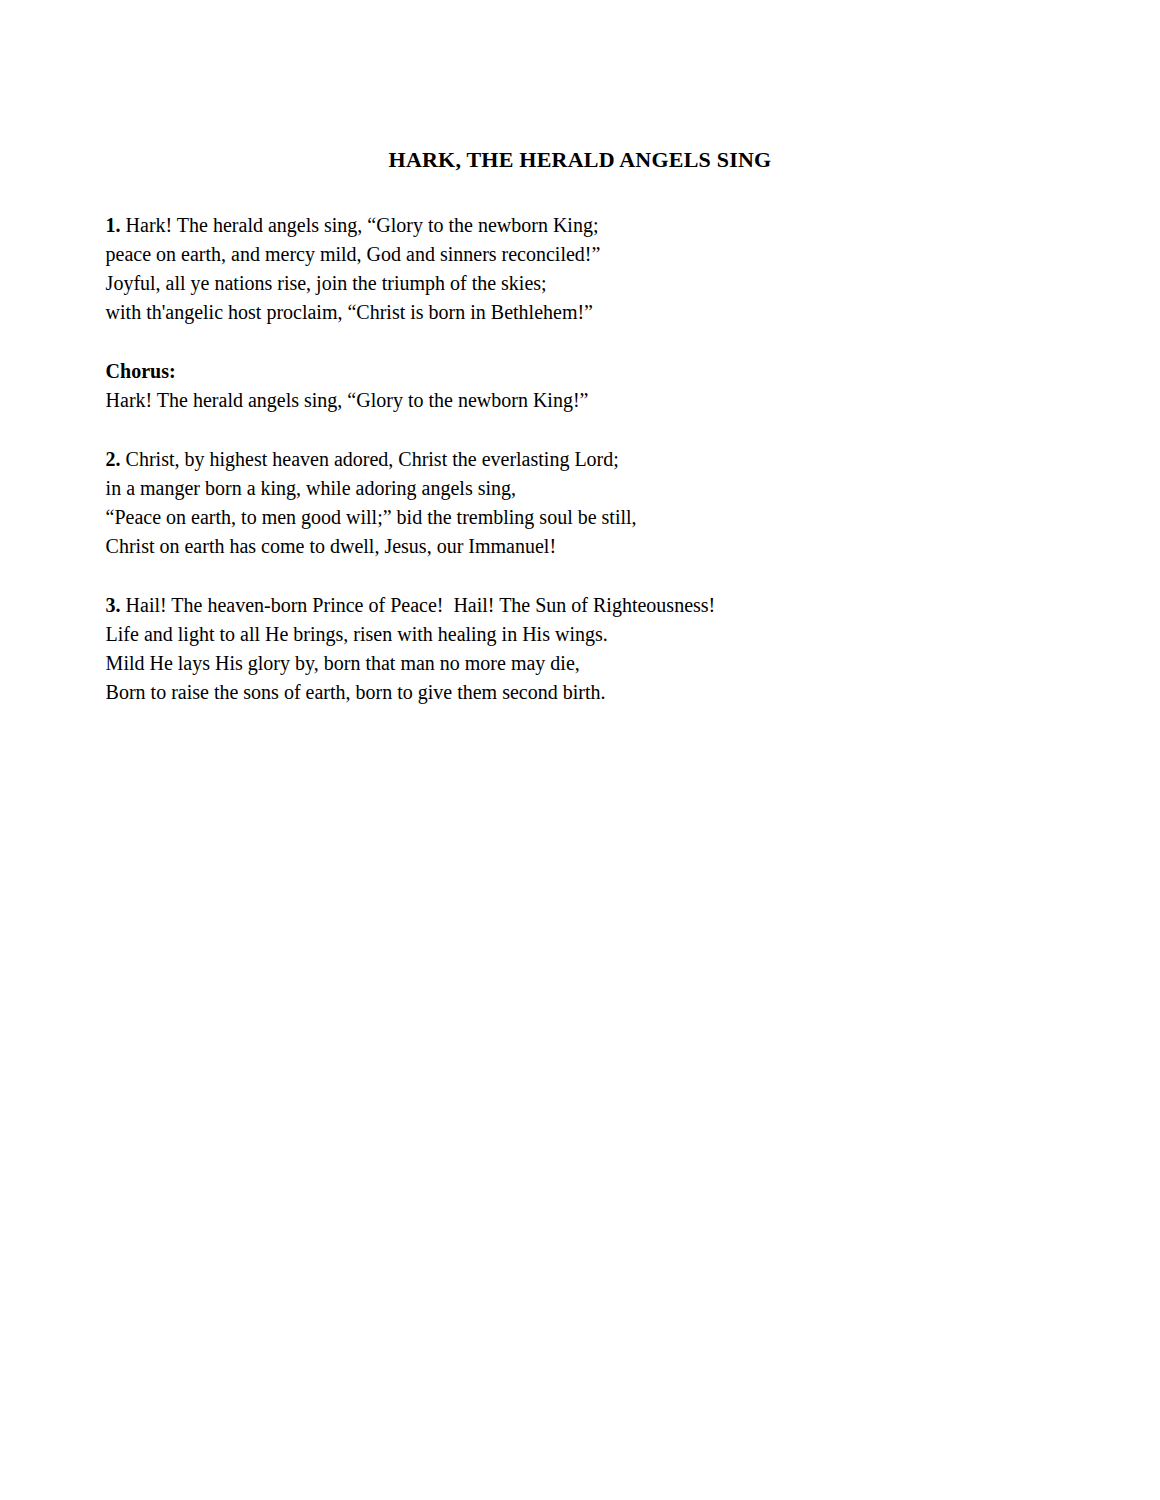HARK, THE HERALD ANGELS SING
1. Hark! The herald angels sing, “Glory to the newborn King;
peace on earth, and mercy mild, God and sinners reconciled!”
Joyful, all ye nations rise, join the triumph of the skies;
with th'angelic host proclaim, “Christ is born in Bethlehem!”
Chorus: Hark! The herald angels sing, “Glory to the newborn King!”
2. Christ, by highest heaven adored, Christ the everlasting Lord;
in a manger born a king, while adoring angels sing,
“Peace on earth, to men good will;” bid the trembling soul be still,
Christ on earth has come to dwell, Jesus, our Immanuel!
3. Hail! The heaven-born Prince of Peace! Hail! The Sun of Righteousness!
Life and light to all He brings, risen with healing in His wings.
Mild He lays His glory by, born that man no more may die,
Born to raise the sons of earth, born to give them second birth.